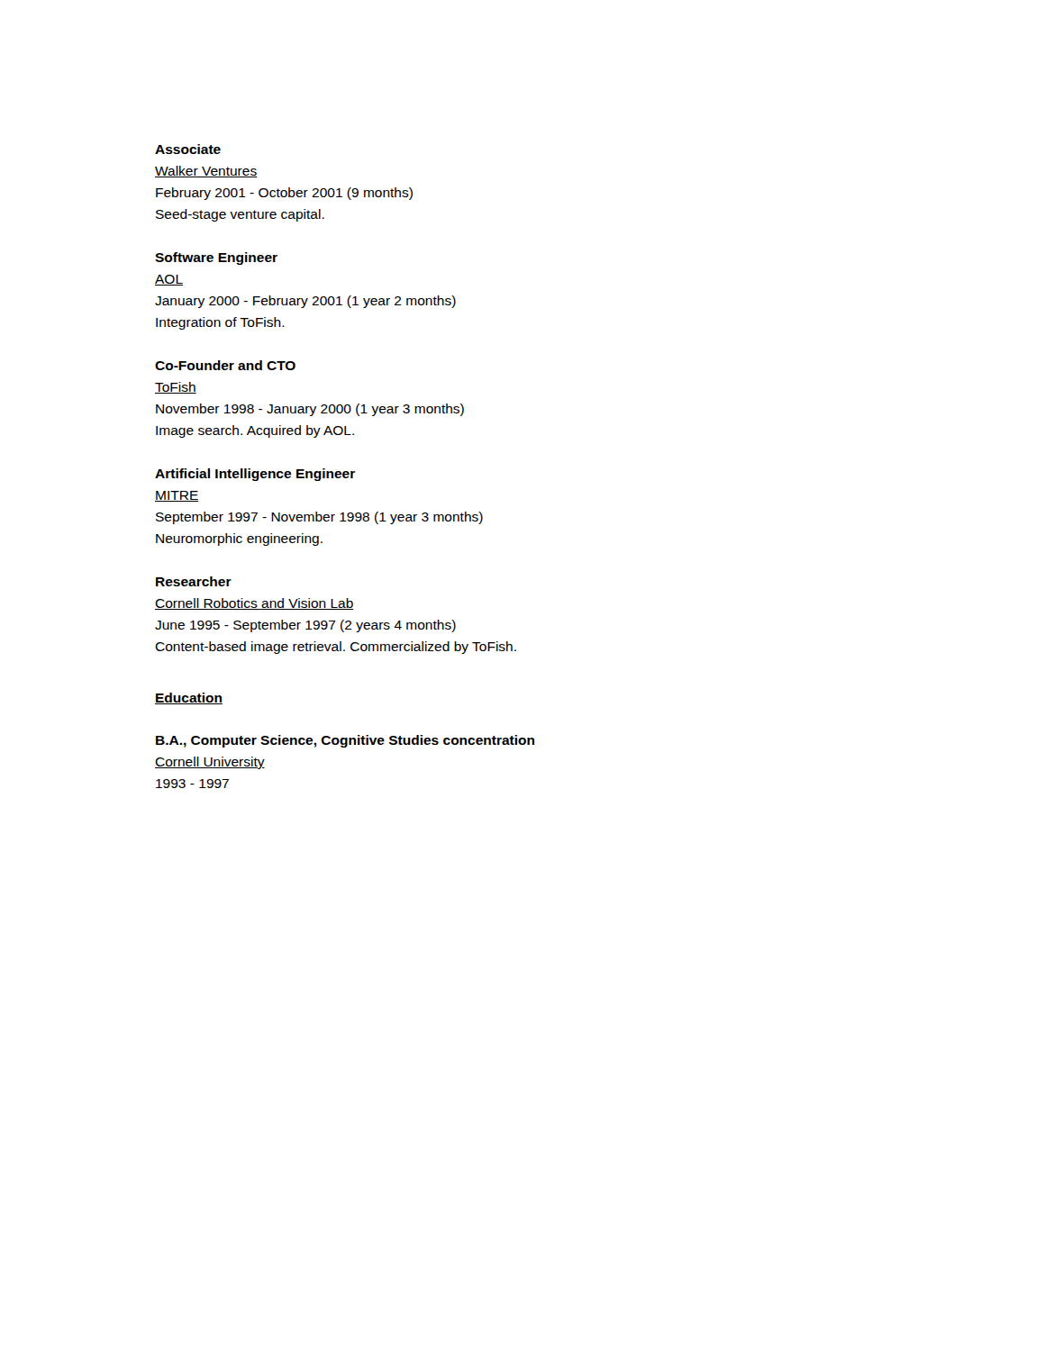Associate
Walker Ventures
February 2001 - October 2001 (9 months)
Seed-stage venture capital.
Software Engineer
AOL
January 2000 - February 2001 (1 year 2 months)
Integration of ToFish.
Co-Founder and CTO
ToFish
November 1998 - January 2000 (1 year 3 months)
Image search. Acquired by AOL.
Artificial Intelligence Engineer
MITRE
September 1997 - November 1998 (1 year 3 months)
Neuromorphic engineering.
Researcher
Cornell Robotics and Vision Lab
June 1995 - September 1997 (2 years 4 months)
Content-based image retrieval. Commercialized by ToFish.
Education
B.A., Computer Science, Cognitive Studies concentration
Cornell University
1993 - 1997